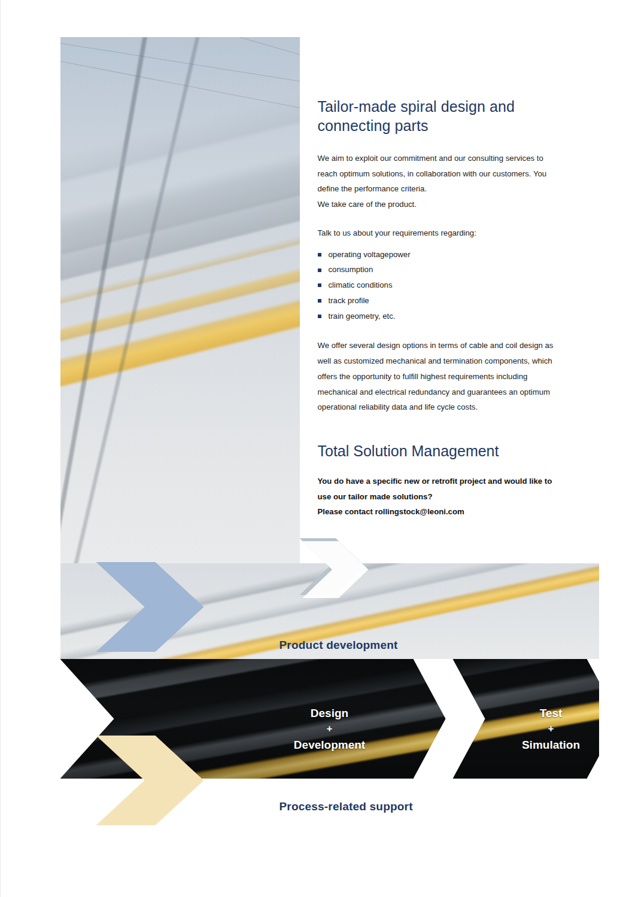Tailor-made spiral design and
connecting parts
We aim to exploit our commitment and our consulting services to reach optimum solutions, in collaboration with our customers. You define the performance criteria.
We take care of the product.
Talk to us about your requirements regarding:
operating voltagepower
consumption
climatic conditions
track profile
train geometry, etc.
We offer several design options in terms of cable and coil design as well as customized mechanical and termination components, which offers the opportunity to fulfill highest requirements including mechanical and electrical redundancy and guarantees an optimum operational reliability data and life cycle costs.
Total Solution Management
You do have a specific new or retrofit project and would like to use our tailor made solutions?
Please contact rollingstock@leoni.com
Product development
Process-related support
Design + Development
Test + Simulation